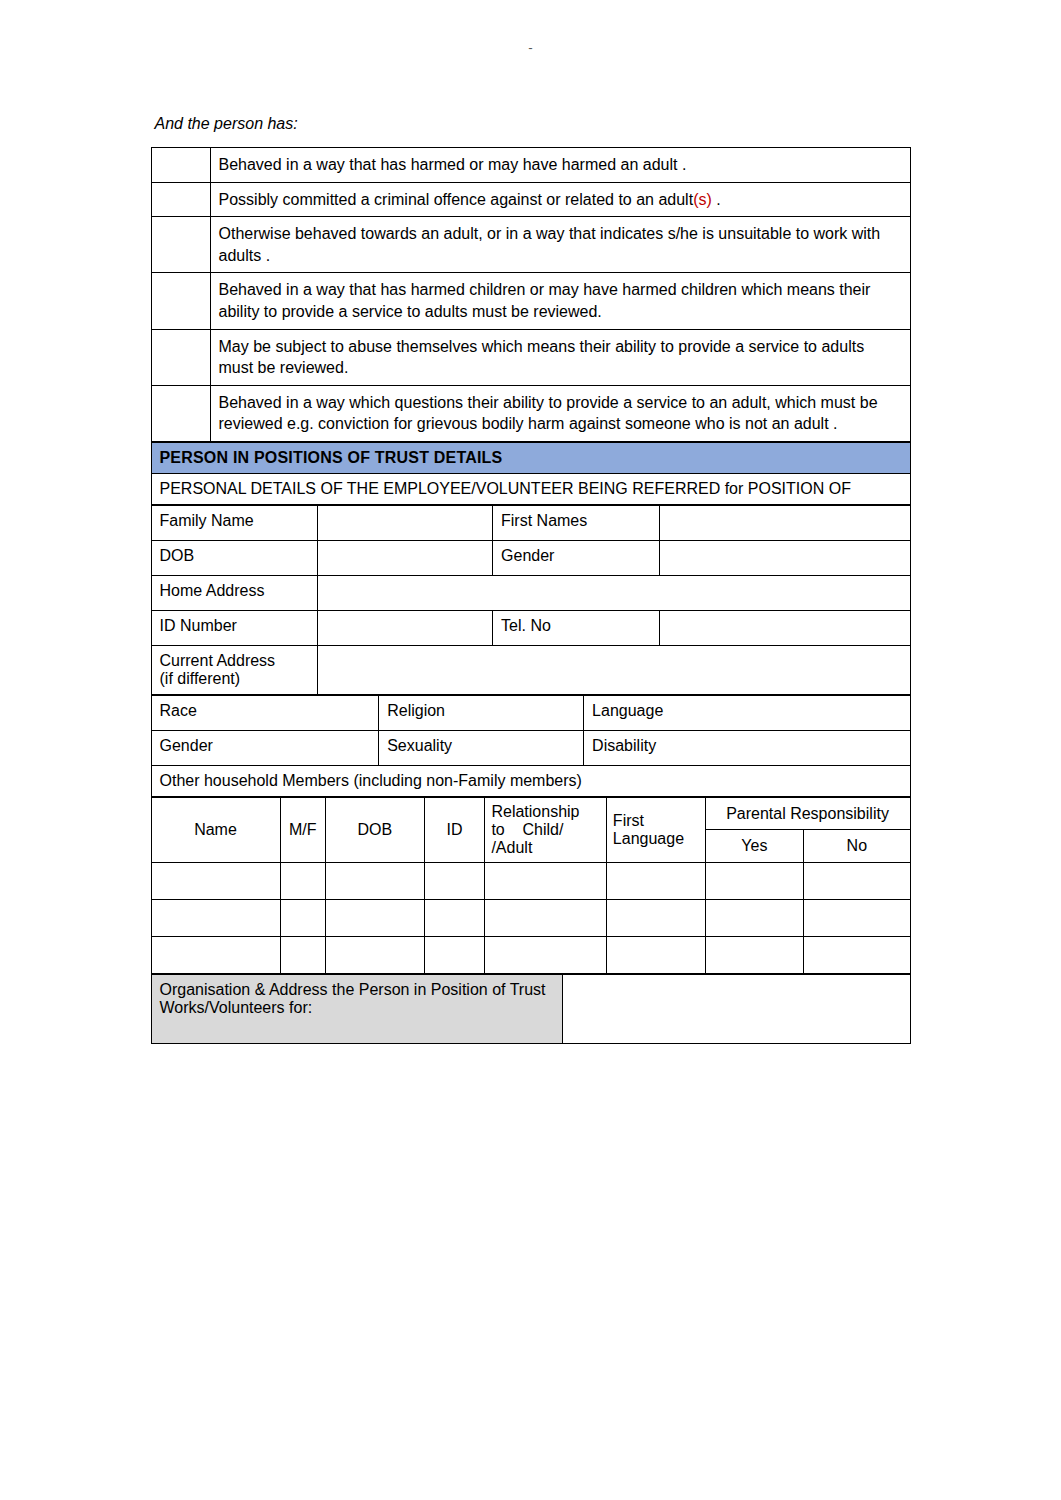-
And the person has:
| | Behaved in a way that has harmed or may have harmed an adult . |
| | Possibly committed a criminal offence against or related to an adult (s) . |
| | Otherwise behaved towards an adult, or in a way that indicates s/he is unsuitable to work with adults . |
| | Behaved in a way that has harmed children or may have harmed children which means their ability to provide a service to adults must be reviewed. |
| | May be subject to abuse themselves which means their ability to provide a service to adults must be reviewed. |
| | Behaved in a way which questions their ability to provide a service to an adult, which must be reviewed e.g. conviction for grievous bodily harm against someone who is not an adult . |
PERSON IN POSITIONS OF TRUST DETAILS
PERSONAL DETAILS OF THE EMPLOYEE/VOLUNTEER BEING REFERRED for POSITION OF
| Family Name | | First Names | |
| DOB | | Gender | |
| Home Address | |
| ID Number | | Tel. No | |
| Current Address (if different) | |
| Race | Religion | Language |
| Gender | Sexuality | Disability |
Other household Members (including non-Family members)
| Name | M/F | DOB | ID | Relationship to Child/ /Adult | First Language | Parental Responsibility |
| --- | --- | --- | --- | --- | --- | --- |
| Yes | No |
| Organisation & Address the Person in Position of Trust Works/Volunteers for: | |